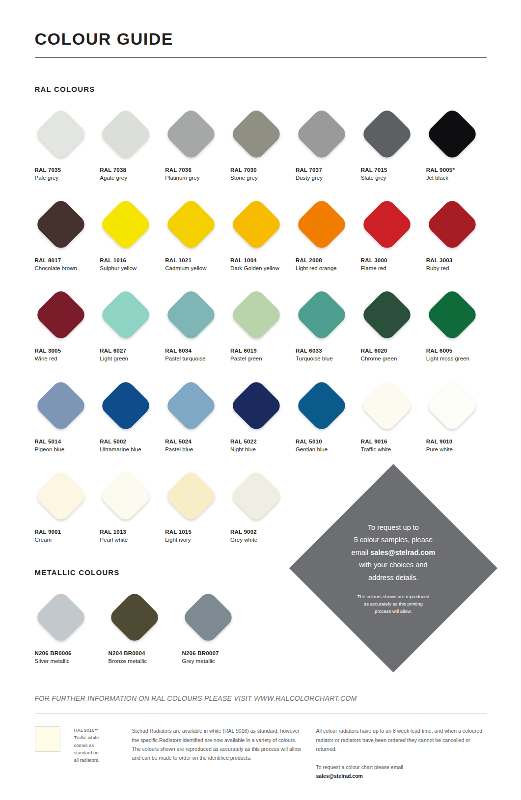COLOUR GUIDE
RAL COLOURS
RAL 7035
Pale grey
RAL 7038
Agate grey
RAL 7036
Platinum grey
RAL 7030
Stone grey
RAL 7037
Dusty grey
RAL 7015
Slate grey
RAL 9005*
Jet black
RAL 8017
Chocolate brown
RAL 1016
Sulphur yellow
RAL 1021
Cadmium yellow
RAL 1004
Dark Golden yellow
RAL 2008
Light red orange
RAL 3000
Flame red
RAL 3003
Ruby red
RAL 3005
Wine red
RAL 6027
Light green
RAL 6034
Pastel turquoise
RAL 6019
Pastel green
RAL 6033
Turquoise blue
RAL 6020
Chrome green
RAL 6005
Light moss green
RAL 5014
Pigeon blue
RAL 5002
Ultramarine blue
RAL 5024
Pastel blue
RAL 5022
Night blue
RAL 5010
Gentian blue
RAL 9016
Traffic white
RAL 9010
Pure white
RAL 9001
Cream
RAL 1013
Pearl white
RAL 1015
Light ivory
RAL 9002
Grey white
METALLIC COLOURS
N206 BR0006
Silver metallic
N204 BR0004
Bronze metallic
N206 BR0007
Grey metallic
To request up to
5 colour samples, please
email sales@stelrad.com
with your choices and
address details.
The colours shown are reproduced
as accurately as this printing
process will allow.
FOR FURTHER INFORMATION ON RAL COLOURS PLEASE VISIT WWW.RALCOLORCHART.COM
RAL 9016**
Traffic white
comes as
standard on
all radiators.
Stelrad Radiators are available in white (RAL 9016) as standard, however the specific Radiators identified are now available in a variety of colours. The colours shown are reproduced as accurately as this process will allow and can be made to order on the identified products.
All colour radiators have up to an 8 week lead time, and when a coloured radiator or radiators have been ordered they cannot be cancelled or returned.
To request a colour chart please email
sales@stelrad.com